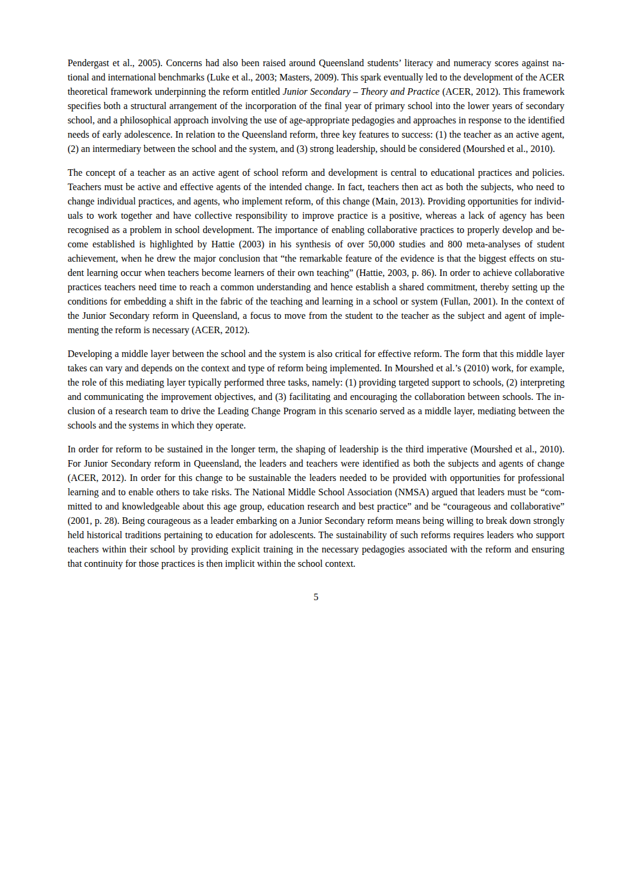Pendergast et al., 2005). Concerns had also been raised around Queensland students’ literacy and numeracy scores against national and international benchmarks (Luke et al., 2003; Masters, 2009). This spark eventually led to the development of the ACER theoretical framework underpinning the reform entitled Junior Secondary – Theory and Practice (ACER, 2012). This framework specifies both a structural arrangement of the incorporation of the final year of primary school into the lower years of secondary school, and a philosophical approach involving the use of age-appropriate pedagogies and approaches in response to the identified needs of early adolescence. In relation to the Queensland reform, three key features to success: (1) the teacher as an active agent, (2) an intermediary between the school and the system, and (3) strong leadership, should be considered (Mourshed et al., 2010).
The concept of a teacher as an active agent of school reform and development is central to educational practices and policies. Teachers must be active and effective agents of the intended change. In fact, teachers then act as both the subjects, who need to change individual practices, and agents, who implement reform, of this change (Main, 2013). Providing opportunities for individuals to work together and have collective responsibility to improve practice is a positive, whereas a lack of agency has been recognised as a problem in school development. The importance of enabling collaborative practices to properly develop and become established is highlighted by Hattie (2003) in his synthesis of over 50,000 studies and 800 meta-analyses of student achievement, when he drew the major conclusion that “the remarkable feature of the evidence is that the biggest effects on student learning occur when teachers become learners of their own teaching” (Hattie, 2003, p. 86). In order to achieve collaborative practices teachers need time to reach a common understanding and hence establish a shared commitment, thereby setting up the conditions for embedding a shift in the fabric of the teaching and learning in a school or system (Fullan, 2001). In the context of the Junior Secondary reform in Queensland, a focus to move from the student to the teacher as the subject and agent of implementing the reform is necessary (ACER, 2012).
Developing a middle layer between the school and the system is also critical for effective reform. The form that this middle layer takes can vary and depends on the context and type of reform being implemented. In Mourshed et al.’s (2010) work, for example, the role of this mediating layer typically performed three tasks, namely: (1) providing targeted support to schools, (2) interpreting and communicating the improvement objectives, and (3) facilitating and encouraging the collaboration between schools. The inclusion of a research team to drive the Leading Change Program in this scenario served as a middle layer, mediating between the schools and the systems in which they operate.
In order for reform to be sustained in the longer term, the shaping of leadership is the third imperative (Mourshed et al., 2010). For Junior Secondary reform in Queensland, the leaders and teachers were identified as both the subjects and agents of change (ACER, 2012). In order for this change to be sustainable the leaders needed to be provided with opportunities for professional learning and to enable others to take risks. The National Middle School Association (NMSA) argued that leaders must be “committed to and knowledgeable about this age group, education research and best practice” and be “courageous and collaborative” (2001, p. 28). Being courageous as a leader embarking on a Junior Secondary reform means being willing to break down strongly held historical traditions pertaining to education for adolescents. The sustainability of such reforms requires leaders who support teachers within their school by providing explicit training in the necessary pedagogies associated with the reform and ensuring that continuity for those practices is then implicit within the school context.
5